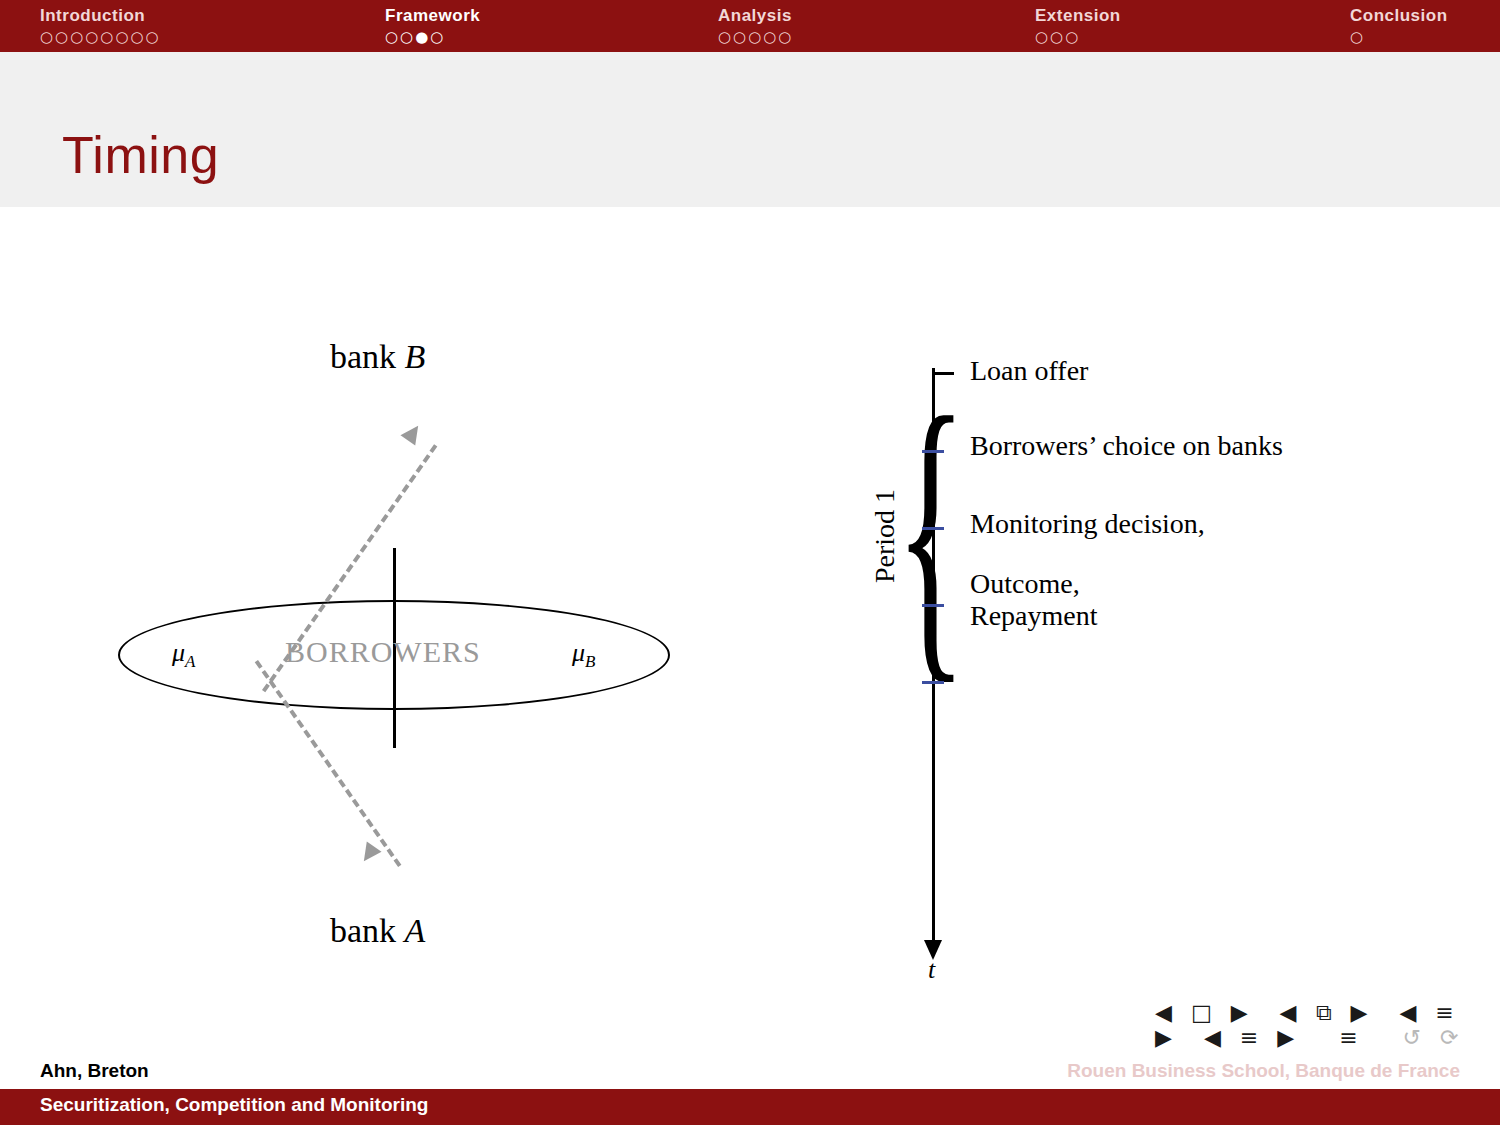Introduction
○○○○○○○○
Framework
○○●○
Analysis
○○○○○
Extension
○○○
Conclusion
○
Timing
bank B
bank A
BORROWERS
μA
μB
t
{
Period 1
Loan offer
Borrowers’ choice on banks
Monitoring decision,
Outcome,
Repayment
◀ □ ▶ ◀ ⧉ ▶ ◀ ≡ ▶ ◀ ≡ ▶ ≡ ↺ ⟳ ↻
Ahn, Breton
Rouen Business School, Banque de France
Securitization, Competition and Monitoring